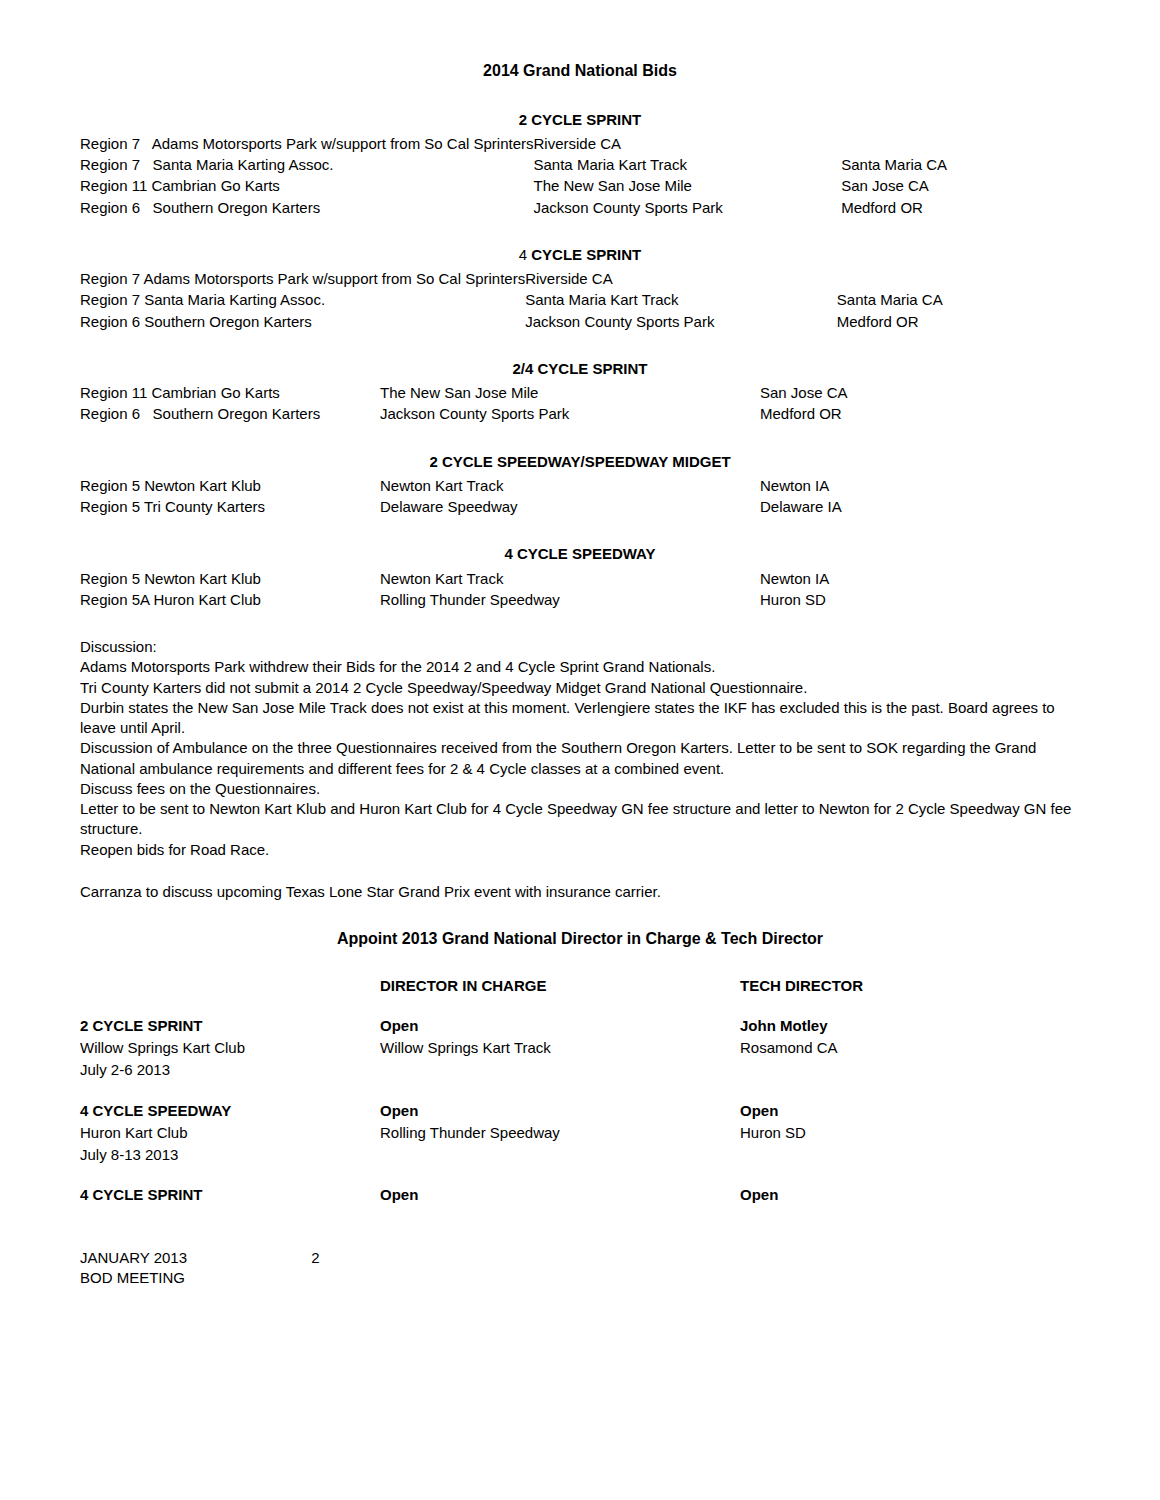2014 Grand National Bids
2 CYCLE SPRINT
| Region 7 Adams Motorsports Park w/support from So Cal Sprinters | Riverside CA |
| Region 7 Santa Maria Karting Assoc. | Santa Maria Kart Track | Santa Maria CA |
| Region 11 Cambrian Go Karts | The New San Jose Mile | San Jose CA |
| Region 6 Southern Oregon Karters | Jackson County Sports Park | Medford OR |
4 CYCLE SPRINT
| Region 7 Adams Motorsports Park w/support from So Cal Sprinters | Riverside CA |
| Region 7 Santa Maria Karting Assoc. | Santa Maria Kart Track | Santa Maria CA |
| Region 6 Southern Oregon Karters | Jackson County Sports Park | Medford OR |
2/4 CYCLE SPRINT
| Region 11 Cambrian Go Karts | The New San Jose Mile | San Jose CA |
| Region 6 Southern Oregon Karters | Jackson County Sports Park | Medford OR |
2 CYCLE SPEEDWAY/SPEEDWAY MIDGET
| Region 5 Newton Kart Klub | Newton Kart Track | Newton IA |
| Region 5 Tri County Karters | Delaware Speedway | Delaware IA |
4 CYCLE SPEEDWAY
| Region 5 Newton Kart Klub | Newton Kart Track | Newton IA |
| Region 5A Huron Kart Club | Rolling Thunder Speedway | Huron SD |
Discussion:
Adams Motorsports Park withdrew their Bids for the 2014 2 and 4 Cycle Sprint Grand Nationals.
Tri County Karters did not submit a 2014 2 Cycle Speedway/Speedway Midget Grand National Questionnaire.
Durbin states the New San Jose Mile Track does not exist at this moment. Verlengiere states the IKF has excluded this is the past. Board agrees to leave until April.
Discussion of Ambulance on the three Questionnaires received from the Southern Oregon Karters. Letter to be sent to SOK regarding the Grand National ambulance requirements and different fees for 2 & 4 Cycle classes at a combined event.
Discuss fees on the Questionnaires.
Letter to be sent to Newton Kart Klub and Huron Kart Club for 4 Cycle Speedway GN fee structure and letter to Newton for 2 Cycle Speedway GN fee structure.
Reopen bids for Road Race.
Carranza to discuss upcoming Texas Lone Star Grand Prix event with insurance carrier.
Appoint 2013 Grand National Director in Charge & Tech Director
| | DIRECTOR IN CHARGE | TECH DIRECTOR |
| 2 CYCLE SPRINT | Open | John Motley |
| Willow Springs Kart Club | Willow Springs Kart Track | Rosamond CA |
| July 2-6 2013 | | |
| 4 CYCLE SPEEDWAY | Open | Open |
| Huron Kart Club | Rolling Thunder Speedway | Huron SD |
| July 8-13 2013 | | |
| 4 CYCLE SPRINT | Open | Open |
JANUARY 2013
BOD MEETING
2